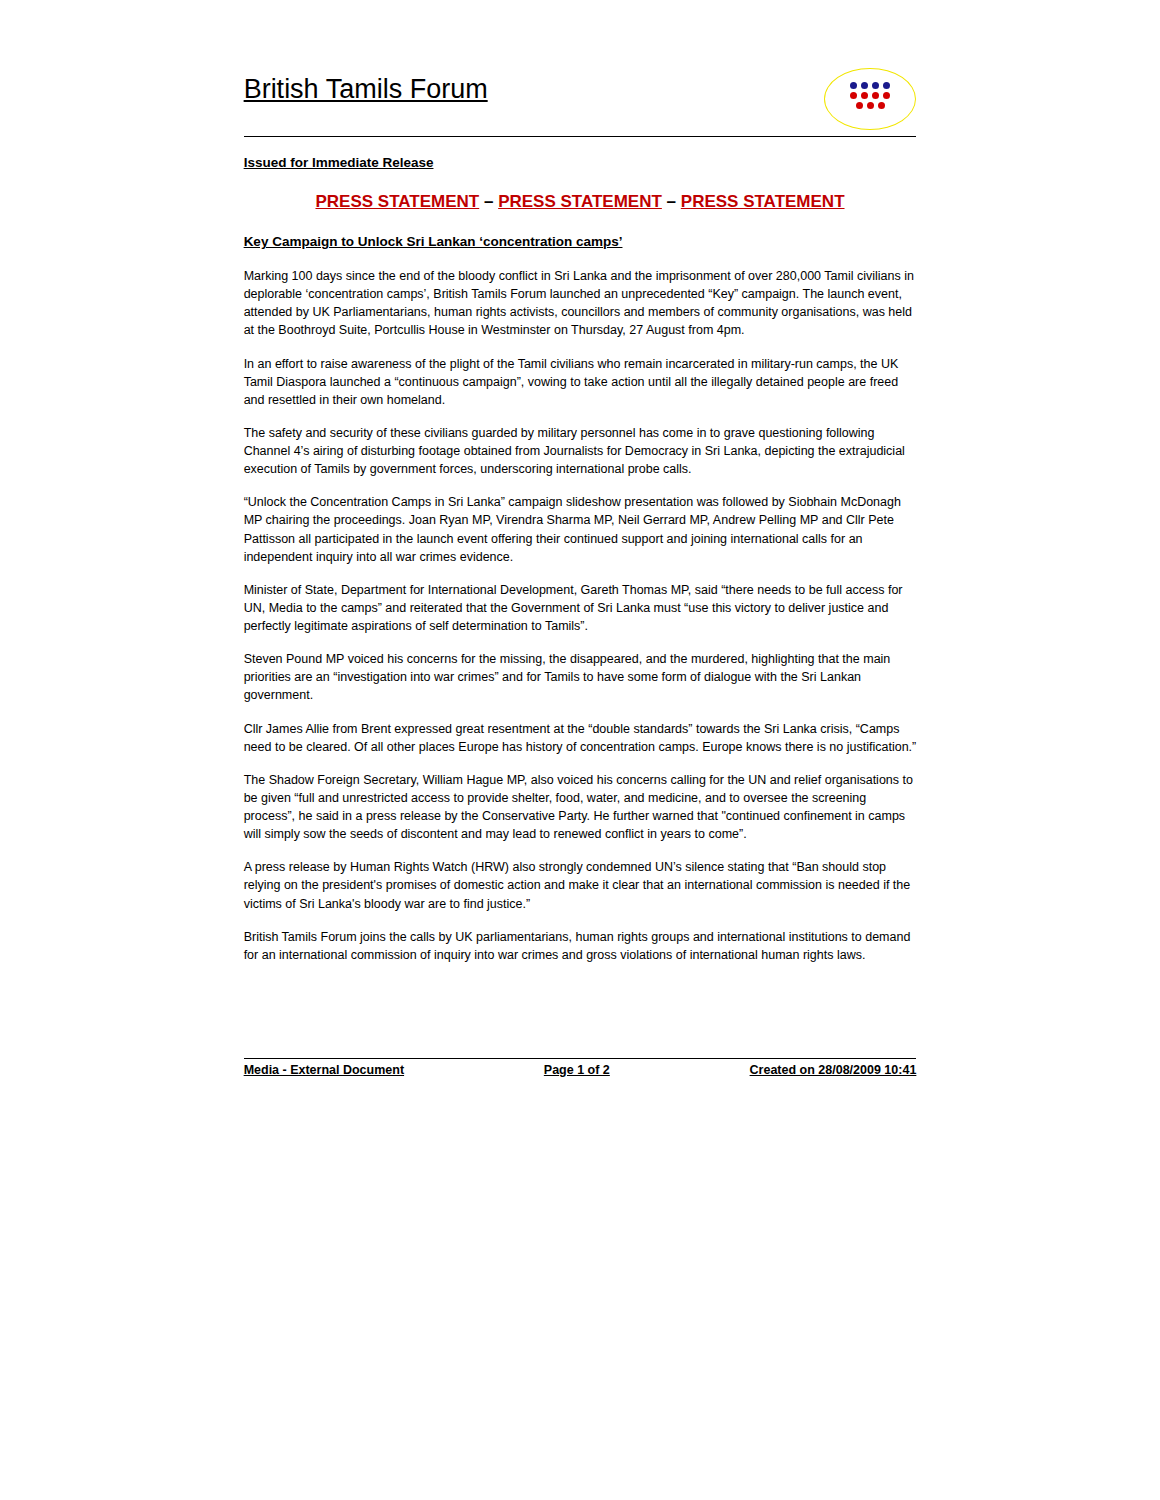British Tamils Forum
Issued for Immediate Release
PRESS STATEMENT – PRESS STATEMENT – PRESS STATEMENT
Key Campaign to Unlock Sri Lankan ‘concentration camps’
Marking 100 days since the end of the bloody conflict in Sri Lanka and the imprisonment of over 280,000 Tamil civilians in deplorable ‘concentration camps’, British Tamils Forum launched an unprecedented “Key” campaign. The launch event, attended by UK Parliamentarians, human rights activists, councillors and members of community organisations, was held at the Boothroyd Suite, Portcullis House in Westminster on Thursday, 27 August from 4pm.
In an effort to raise awareness of the plight of the Tamil civilians who remain incarcerated in military-run camps, the UK Tamil Diaspora launched a “continuous campaign”, vowing to take action until all the illegally detained people are freed and resettled in their own homeland.
The safety and security of these civilians guarded by military personnel has come in to grave questioning following Channel 4’s airing of disturbing footage obtained from Journalists for Democracy in Sri Lanka, depicting the extrajudicial execution of Tamils by government forces, underscoring international probe calls.
“Unlock the Concentration Camps in Sri Lanka” campaign slideshow presentation was followed by Siobhain McDonagh MP chairing the proceedings. Joan Ryan MP, Virendra Sharma MP, Neil Gerrard MP, Andrew Pelling MP and Cllr Pete Pattisson all participated in the launch event offering their continued support and joining international calls for an independent inquiry into all war crimes evidence.
Minister of State, Department for International Development, Gareth Thomas MP, said “there needs to be full access for UN, Media to the camps” and reiterated that the Government of Sri Lanka must “use this victory to deliver justice and perfectly legitimate aspirations of self determination to Tamils”.
Steven Pound MP voiced his concerns for the missing, the disappeared, and the murdered, highlighting that the main priorities are an “investigation into war crimes” and for Tamils to have some form of dialogue with the Sri Lankan government.
Cllr James Allie from Brent expressed great resentment at the “double standards” towards the Sri Lanka crisis, “Camps need to be cleared. Of all other places Europe has history of concentration camps. Europe knows there is no justification.”
The Shadow Foreign Secretary, William Hague MP, also voiced his concerns calling for the UN and relief organisations to be given “full and unrestricted access to provide shelter, food, water, and medicine, and to oversee the screening process”, he said in a press release by the Conservative Party. He further warned that "continued confinement in camps will simply sow the seeds of discontent and may lead to renewed conflict in years to come”.
A press release by Human Rights Watch (HRW) also strongly condemned UN’s silence stating that “Ban should stop relying on the president's promises of domestic action and make it clear that an international commission is needed if the victims of Sri Lanka's bloody war are to find justice.”
British Tamils Forum joins the calls by UK parliamentarians, human rights groups and international institutions to demand for an international commission of inquiry into war crimes and gross violations of international human rights laws.
Media - External Document Page 1 of 2 Created on 28/08/2009 10:41